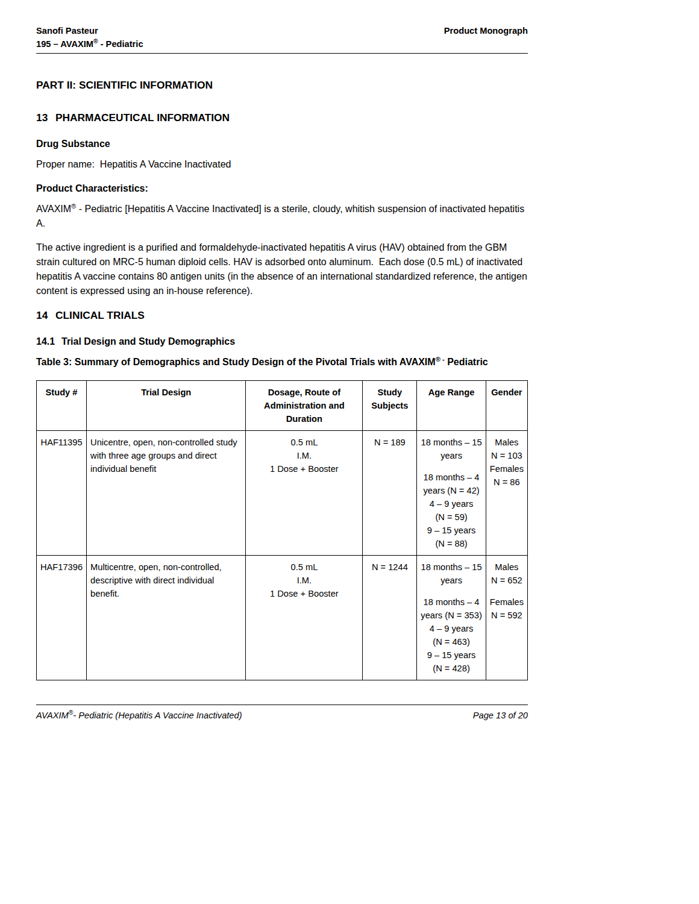Sanofi Pasteur
195 – AVAXIM® - Pediatric
Product Monograph
PART II: SCIENTIFIC INFORMATION
13 PHARMACEUTICAL INFORMATION
Drug Substance
Proper name: Hepatitis A Vaccine Inactivated
Product Characteristics:
AVAXIM® - Pediatric [Hepatitis A Vaccine Inactivated] is a sterile, cloudy, whitish suspension of inactivated hepatitis A.
The active ingredient is a purified and formaldehyde-inactivated hepatitis A virus (HAV) obtained from the GBM strain cultured on MRC-5 human diploid cells. HAV is adsorbed onto aluminum. Each dose (0.5 mL) of inactivated hepatitis A vaccine contains 80 antigen units (in the absence of an international standardized reference, the antigen content is expressed using an in-house reference).
14 CLINICAL TRIALS
14.1 Trial Design and Study Demographics
Table 3: Summary of Demographics and Study Design of the Pivotal Trials with AVAXIM® - Pediatric
| Study # | Trial Design | Dosage, Route of Administration and Duration | Study Subjects | Age Range | Gender |
| --- | --- | --- | --- | --- | --- |
| HAF11395 | Unicentre, open, non-controlled study with three age groups and direct individual benefit | 0.5 mL I.M. 1 Dose + Booster | N = 189 | 18 months – 15 years 18 months – 4 years (N = 42) 4 – 9 years (N = 59) 9 – 15 years (N = 88) | Males N = 103 Females N = 86 |
| HAF17396 | Multicentre, open, non-controlled, descriptive with direct individual benefit. | 0.5 mL I.M. 1 Dose + Booster | N = 1244 | 18 months – 15 years 18 months – 4 years (N = 353) 4 – 9 years (N = 463) 9 – 15 years (N = 428) | Males N = 652 Females N = 592 |
AVAXIM®- Pediatric (Hepatitis A Vaccine Inactivated)
Page 13 of 20